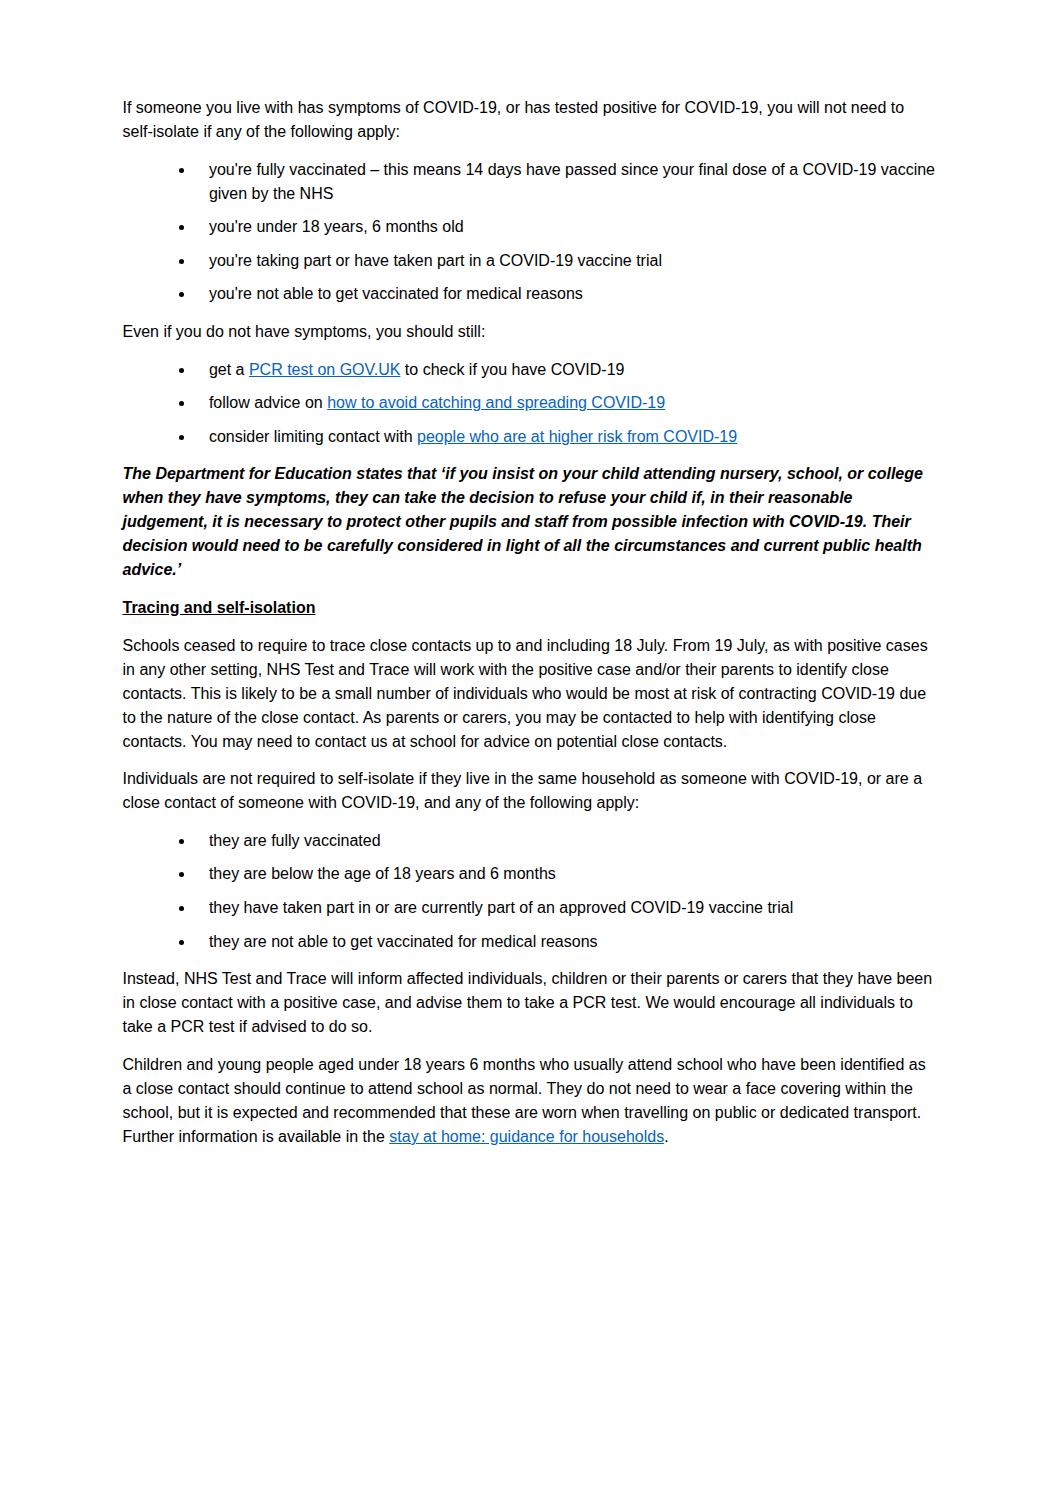If someone you live with has symptoms of COVID-19, or has tested positive for COVID-19, you will not need to self-isolate if any of the following apply:
you're fully vaccinated – this means 14 days have passed since your final dose of a COVID-19 vaccine given by the NHS
you're under 18 years, 6 months old
you're taking part or have taken part in a COVID-19 vaccine trial
you're not able to get vaccinated for medical reasons
Even if you do not have symptoms, you should still:
get a PCR test on GOV.UK to check if you have COVID-19
follow advice on how to avoid catching and spreading COVID-19
consider limiting contact with people who are at higher risk from COVID-19
The Department for Education states that ‘if you insist on your child attending nursery, school, or college when they have symptoms, they can take the decision to refuse your child if, in their reasonable judgement, it is necessary to protect other pupils and staff from possible infection with COVID-19. Their decision would need to be carefully considered in light of all the circumstances and current public health advice.’
Tracing and self-isolation
Schools ceased to require to trace close contacts up to and including 18 July. From 19 July, as with positive cases in any other setting, NHS Test and Trace will work with the positive case and/or their parents to identify close contacts. This is likely to be a small number of individuals who would be most at risk of contracting COVID-19 due to the nature of the close contact. As parents or carers, you may be contacted to help with identifying close contacts. You may need to contact us at school for advice on potential close contacts.
Individuals are not required to self-isolate if they live in the same household as someone with COVID-19, or are a close contact of someone with COVID-19, and any of the following apply:
they are fully vaccinated
they are below the age of 18 years and 6 months
they have taken part in or are currently part of an approved COVID-19 vaccine trial
they are not able to get vaccinated for medical reasons
Instead, NHS Test and Trace will inform affected individuals, children or their parents or carers that they have been in close contact with a positive case, and advise them to take a PCR test. We would encourage all individuals to take a PCR test if advised to do so.
Children and young people aged under 18 years 6 months who usually attend school who have been identified as a close contact should continue to attend school as normal. They do not need to wear a face covering within the school, but it is expected and recommended that these are worn when travelling on public or dedicated transport. Further information is available in the stay at home: guidance for households.